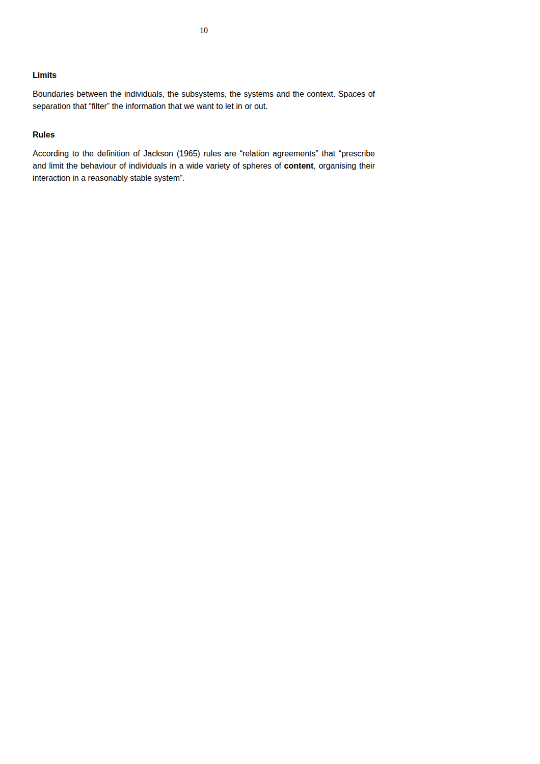10
Limits
Boundaries between the individuals, the subsystems, the systems and the context. Spaces of separation that “filter” the information that we want to let in or out.
Rules
According to the definition of Jackson (1965) rules are “relation agreements” that “prescribe and limit the behaviour of individuals in a wide variety of spheres of content, organising their interaction in a reasonably stable system”.